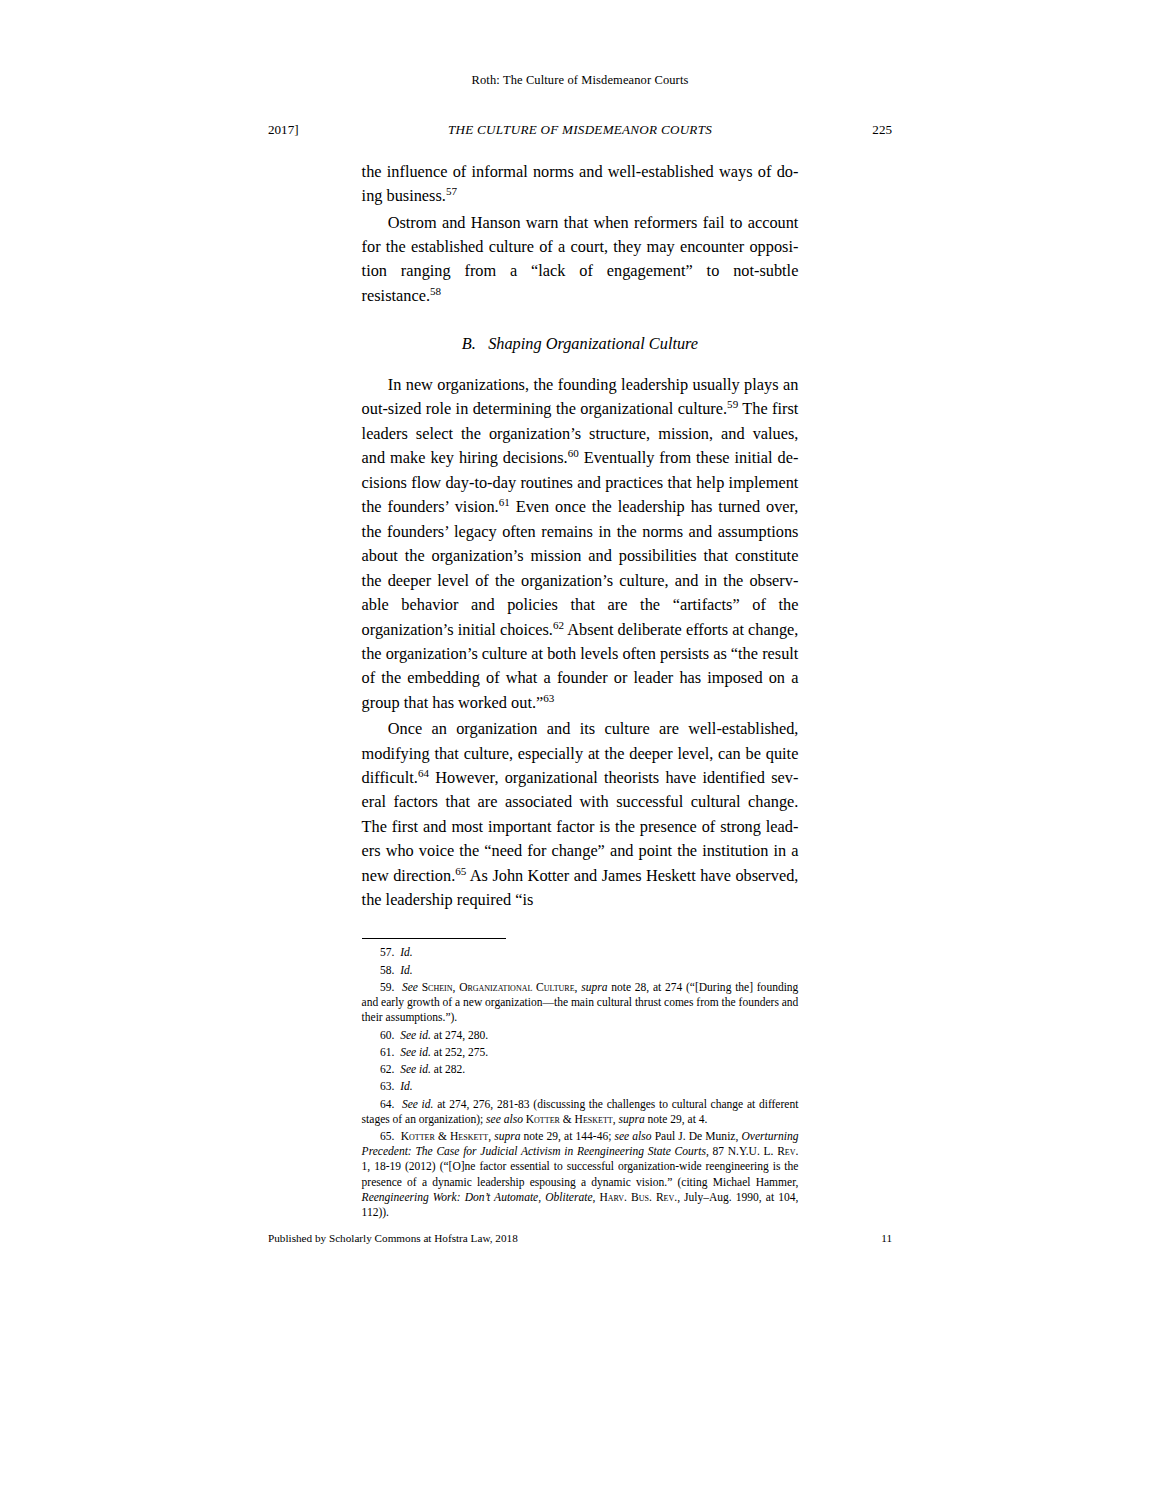Roth: The Culture of Misdemeanor Courts
2017]
The Culture of Misdemeanor Courts
225
the influence of informal norms and well-established ways of doing business.57
Ostrom and Hanson warn that when reformers fail to account for the established culture of a court, they may encounter opposition ranging from a “lack of engagement” to not-subtle resistance.58
B. Shaping Organizational Culture
In new organizations, the founding leadership usually plays an out-sized role in determining the organizational culture.59 The first leaders select the organization’s structure, mission, and values, and make key hiring decisions.60 Eventually from these initial decisions flow day-to-day routines and practices that help implement the founders’ vision.61 Even once the leadership has turned over, the founders’ legacy often remains in the norms and assumptions about the organization’s mission and possibilities that constitute the deeper level of the organization’s culture, and in the observable behavior and policies that are the “artifacts” of the organization’s initial choices.62 Absent deliberate efforts at change, the organization’s culture at both levels often persists as “the result of the embedding of what a founder or leader has imposed on a group that has worked out.”63
Once an organization and its culture are well-established, modifying that culture, especially at the deeper level, can be quite difficult.64 However, organizational theorists have identified several factors that are associated with successful cultural change. The first and most important factor is the presence of strong leaders who voice the “need for change” and point the institution in a new direction.65 As John Kotter and James Heskett have observed, the leadership required “is
57. Id.
58. Id.
59. See Schein, Organizational Culture, supra note 28, at 274 (“[During the] founding and early growth of a new organization—the main cultural thrust comes from the founders and their assumptions.”).
60. See id. at 274, 280.
61. See id. at 252, 275.
62. See id. at 282.
63. Id.
64. See id. at 274, 276, 281-83 (discussing the challenges to cultural change at different stages of an organization); see also Kotter & Heskett, supra note 29, at 4.
65. Kotter & Heskett, supra note 29, at 144-46; see also Paul J. De Muniz, Overturning Precedent: The Case for Judicial Activism in Reengineering State Courts, 87 N.Y.U. L. Rev. 1, 18-19 (2012) (“[O]ne factor essential to successful organization-wide reengineering is the presence of a dynamic leadership espousing a dynamic vision.” (citing Michael Hammer, Reengineering Work: Don’t Automate, Obliterate, Harv. Bus. Rev., July–Aug. 1990, at 104, 112)).
Published by Scholarly Commons at Hofstra Law, 2018
11